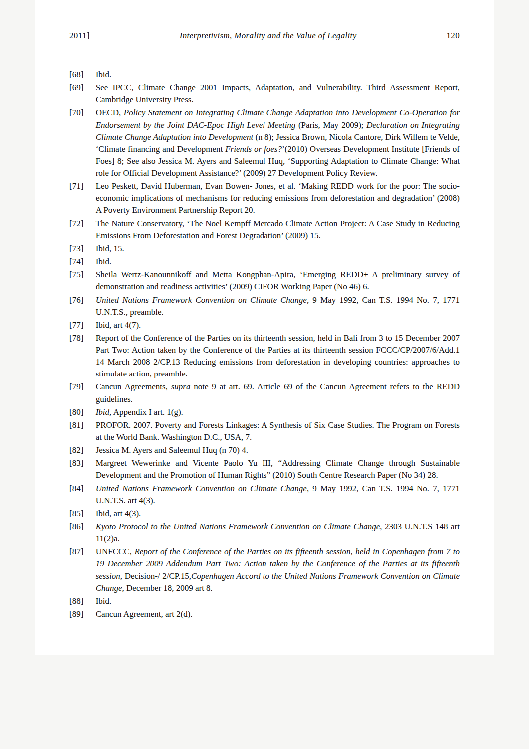2011] Interpretivism, Morality and the Value of Legality 120
Ibid.
See IPCC, Climate Change 2001 Impacts, Adaptation, and Vulnerability. Third Assessment Report, Cambridge University Press.
OECD, Policy Statement on Integrating Climate Change Adaptation into Development Co-Operation for Endorsement by the Joint DAC-Epoc High Level Meeting (Paris, May 2009); Declaration on Integrating Climate Change Adaptation into Development (n 8); Jessica Brown, Nicola Cantore, Dirk Willem te Velde, ‘Climate financing and Development Friends or foes?’(2010) Overseas Development Institute [Friends of Foes] 8; See also Jessica M. Ayers and Saleemul Huq, ‘Supporting Adaptation to Climate Change: What role for Official Development Assistance?’ (2009) 27 Development Policy Review.
Leo Peskett, David Huberman, Evan Bowen- Jones, et al. ‘Making REDD work for the poor: The socio-economic implications of mechanisms for reducing emissions from deforestation and degradation’ (2008) A Poverty Environment Partnership Report 20.
The Nature Conservatory, ‘The Noel Kempff Mercado Climate Action Project: A Case Study in Reducing Emissions From Deforestation and Forest Degradation’ (2009) 15.
Ibid, 15.
Ibid.
Sheila Wertz-Kanounnikoff and Metta Kongphan-Apira, ‘Emerging REDD+ A preliminary survey of demonstration and readiness activities’ (2009) CIFOR Working Paper (No 46) 6.
United Nations Framework Convention on Climate Change, 9 May 1992, Can T.S. 1994 No. 7, 1771 U.N.T.S., preamble.
Ibid, art 4(7).
Report of the Conference of the Parties on its thirteenth session, held in Bali from 3 to 15 December 2007 Part Two: Action taken by the Conference of the Parties at its thirteenth session FCCC/CP/2007/6/Add.1 14 March 2008 2/CP.13 Reducing emissions from deforestation in developing countries: approaches to stimulate action, preamble.
Cancun Agreements, supra note 9 at art. 69. Article 69 of the Cancun Agreement refers to the REDD guidelines.
Ibid, Appendix I art. 1(g).
PROFOR. 2007. Poverty and Forests Linkages: A Synthesis of Six Case Studies. The Program on Forests at the World Bank. Washington D.C., USA, 7.
Jessica M. Ayers and Saleemul Huq (n 70) 4.
Margreet Wewerinke and Vicente Paolo Yu III, “Addressing Climate Change through Sustainable Development and the Promotion of Human Rights” (2010) South Centre Research Paper (No 34) 28.
United Nations Framework Convention on Climate Change, 9 May 1992, Can T.S. 1994 No. 7, 1771 U.N.T.S. art 4(3).
Ibid, art 4(3).
Kyoto Protocol to the United Nations Framework Convention on Climate Change, 2303 U.N.T.S 148 art 11(2)a.
UNFCCC, Report of the Conference of the Parties on its fifteenth session, held in Copenhagen from 7 to 19 December 2009 Addendum Part Two: Action taken by the Conference of the Parties at its fifteenth session, Decision-/ 2/CP.15,Copenhagen Accord to the United Nations Framework Convention on Climate Change, December 18, 2009 art 8.
Ibid.
Cancun Agreement, art 2(d).